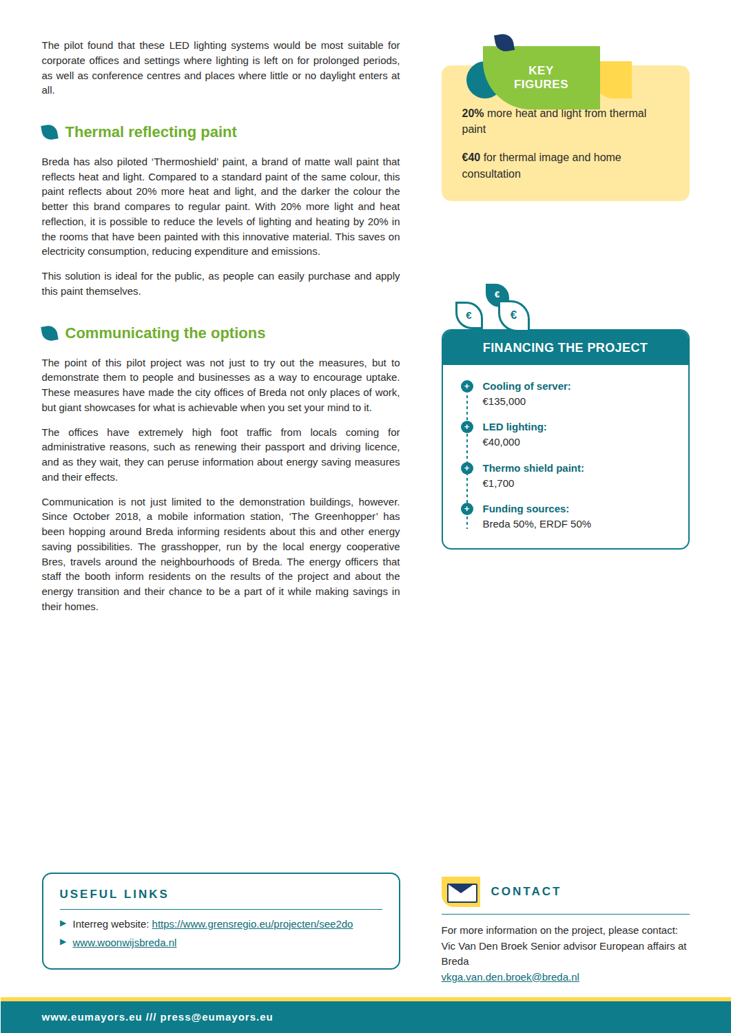The pilot found that these LED lighting systems would be most suitable for corporate offices and settings where lighting is left on for prolonged periods, as well as conference centres and places where little or no daylight enters at all.
Thermal reflecting paint
Breda has also piloted ‘Thermoshield’ paint, a brand of matte wall paint that reflects heat and light. Compared to a standard paint of the same colour, this paint reflects about 20% more heat and light, and the darker the colour the better this brand compares to regular paint. With 20% more light and heat reflection, it is possible to reduce the levels of lighting and heating by 20% in the rooms that have been painted with this innovative material. This saves on electricity consumption, reducing expenditure and emissions.
This solution is ideal for the public, as people can easily purchase and apply this paint themselves.
Communicating the options
The point of this pilot project was not just to try out the measures, but to demonstrate them to people and businesses as a way to encourage uptake. These measures have made the city offices of Breda not only places of work, but giant showcases for what is achievable when you set your mind to it.
The offices have extremely high foot traffic from locals coming for administrative reasons, such as renewing their passport and driving licence, and as they wait, they can peruse information about energy saving measures and their effects.
Communication is not just limited to the demonstration buildings, however. Since October 2018, a mobile information station, ‘The Greenhopper’ has been hopping around Breda informing residents about this and other energy saving possibilities. The grasshopper, run by the local energy cooperative Bres, travels around the neighbourhoods of Breda. The energy officers that staff the booth inform residents on the results of the project and about the energy transition and their chance to be a part of it while making savings in their homes.
KEY FIGURES
20% more heat and light from thermal paint
€40 for thermal image and home consultation
€
€
€
FINANCING THE PROJECT
+
Cooling of server: €135,000
+
LED lighting: €40,000
+
Thermo shield paint: €1,700
+
Funding sources: Breda 50%, ERDF 50%
USEFUL LINKS
▶Interreg website: https://www.grensregio.eu/projecten/see2do
▶www.woonwijsbreda.nl
CONTACT
For more information on the project, please contact:
Vic Van Den Broek Senior advisor European affairs at Breda
vkga.van.den.broek@breda.nl
www.eumayors.eu /// press@eumayors.eu